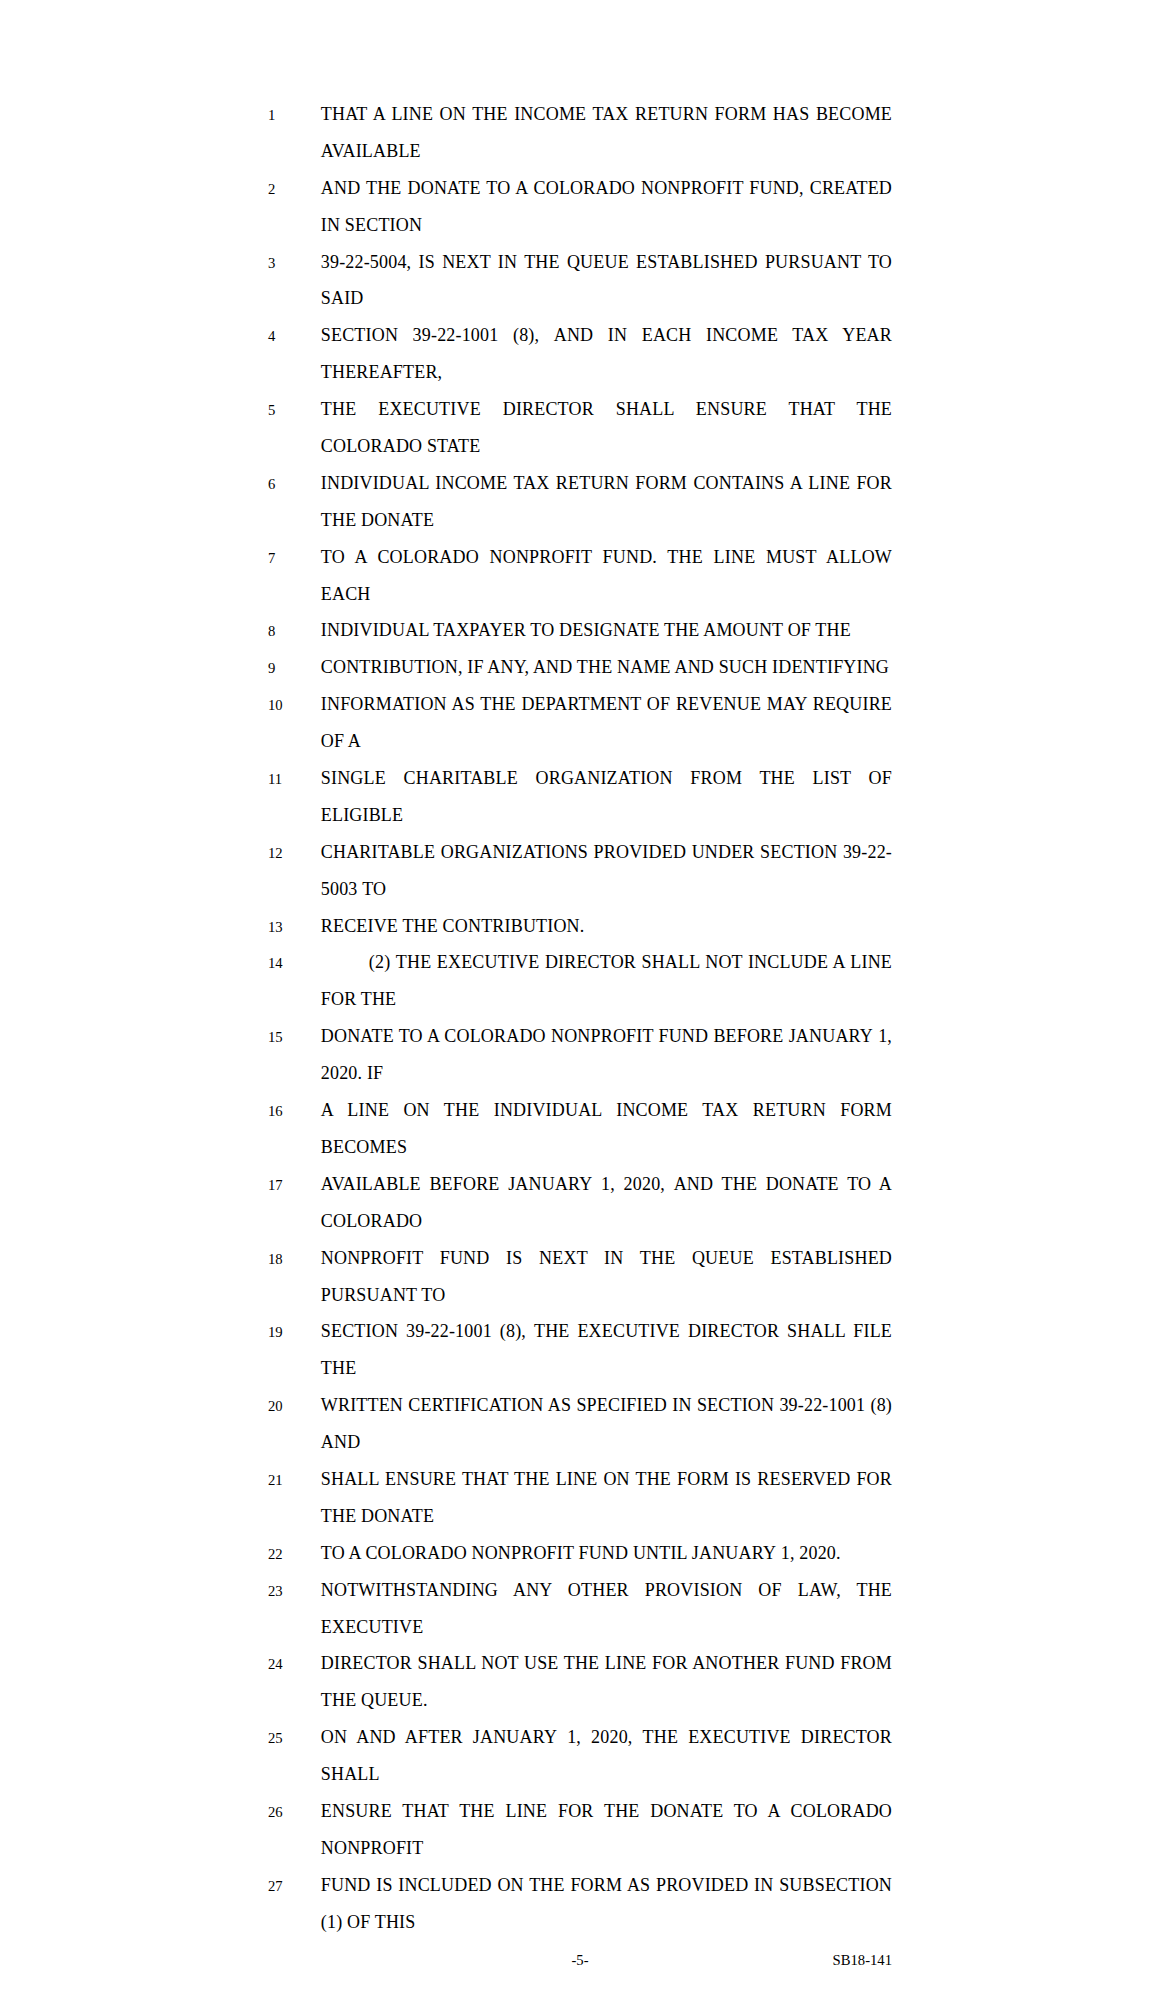1 THAT A LINE ON THE INCOME TAX RETURN FORM HAS BECOME AVAILABLE
2 AND THE DONATE TO A COLORADO NONPROFIT FUND, CREATED IN SECTION
339-22-5004, IS NEXT IN THE QUEUE ESTABLISHED PURSUANT TO SAID
4 SECTION 39-22-1001 (8), AND IN EACH INCOME TAX YEAR THEREAFTER,
5 THE EXECUTIVE DIRECTOR SHALL ENSURE THAT THE COLORADO STATE
6 INDIVIDUAL INCOME TAX RETURN FORM CONTAINS A LINE FOR THE DONATE
7 TO A COLORADO NONPROFIT FUND. THE LINE MUST ALLOW EACH
8 INDIVIDUAL TAXPAYER TO DESIGNATE THE AMOUNT OF THE
9 CONTRIBUTION, IF ANY, AND THE NAME AND SUCH IDENTIFYING
10 INFORMATION AS THE DEPARTMENT OF REVENUE MAY REQUIRE OF A
11 SINGLE CHARITABLE ORGANIZATION FROM THE LIST OF ELIGIBLE
12 CHARITABLE ORGANIZATIONS PROVIDED UNDER SECTION 39-22-5003 TO
13 RECEIVE THE CONTRIBUTION.
14 (2) THE EXECUTIVE DIRECTOR SHALL NOT INCLUDE A LINE FOR THE
15 DONATE TO A COLORADO NONPROFIT FUND BEFORE JANUARY 1, 2020. IF
16 A LINE ON THE INDIVIDUAL INCOME TAX RETURN FORM BECOMES
17 AVAILABLE BEFORE JANUARY 1, 2020, AND THE DONATE TO A COLORADO
18 NONPROFIT FUND IS NEXT IN THE QUEUE ESTABLISHED PURSUANT TO
19 SECTION 39-22-1001 (8), THE EXECUTIVE DIRECTOR SHALL FILE THE
20 WRITTEN CERTIFICATION AS SPECIFIED IN SECTION 39-22-1001 (8) AND
21 SHALL ENSURE THAT THE LINE ON THE FORM IS RESERVED FOR THE DONATE
22 TO A COLORADO NONPROFIT FUND UNTIL JANUARY 1, 2020.
23 NOTWITHSTANDING ANY OTHER PROVISION OF LAW, THE EXECUTIVE
24 DIRECTOR SHALL NOT USE THE LINE FOR ANOTHER FUND FROM THE QUEUE.
25 ON AND AFTER JANUARY 1, 2020, THE EXECUTIVE DIRECTOR SHALL
26 ENSURE THAT THE LINE FOR THE DONATE TO A COLORADO NONPROFIT
27 FUND IS INCLUDED ON THE FORM AS PROVIDED IN SUBSECTION (1) OF THIS
-5-
SB18-141